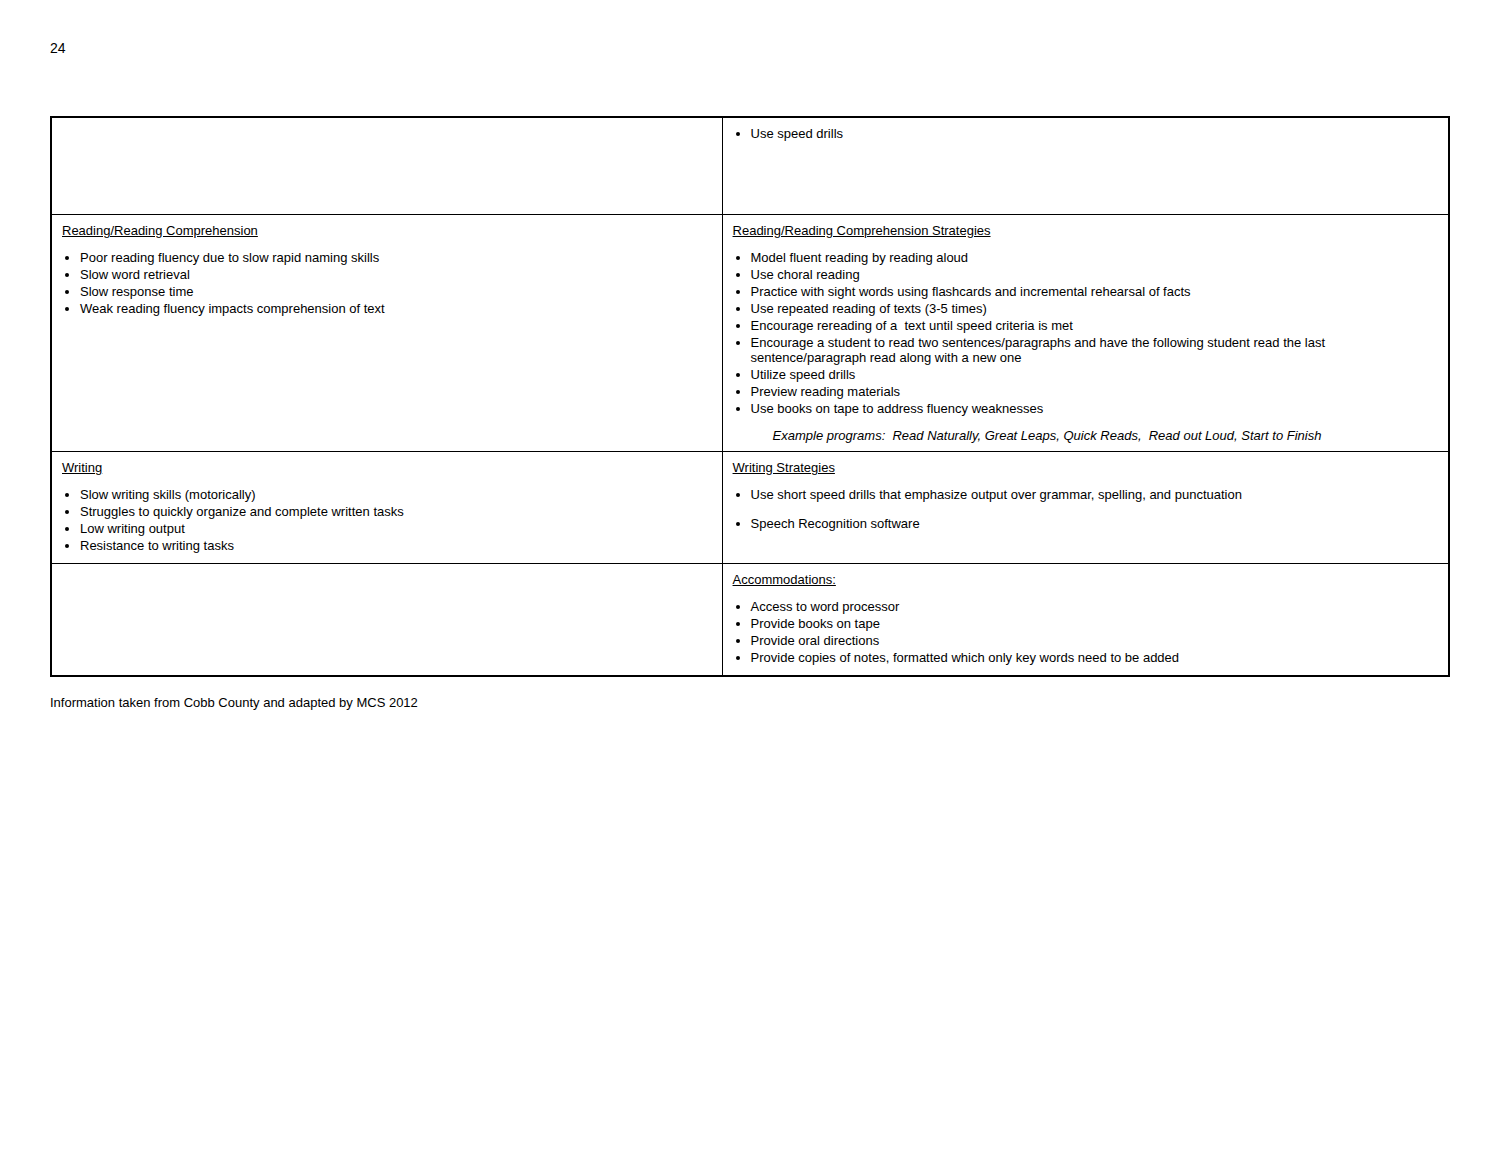24
| | Use speed drills |
| Reading/Reading Comprehension Poor reading fluency due to slow rapid naming skills Slow word retrieval Slow response time Weak reading fluency impacts comprehension of text | Reading/Reading Comprehension Strategies Model fluent reading by reading aloud Use choral reading Practice with sight words using flashcards and incremental rehearsal of facts Use repeated reading of texts (3-5 times) Encourage rereading of a text until speed criteria is met Encourage a student to read two sentences/paragraphs and have the following student read the last sentence/paragraph read along with a new one Utilize speed drills Preview reading materials Use books on tape to address fluency weaknesses Example programs: Read Naturally, Great Leaps, Quick Reads, Read out Loud, Start to Finish |
| Writing Slow writing skills (motorically) Struggles to quickly organize and complete written tasks Low writing output Resistance to writing tasks | Writing Strategies Use short speed drills that emphasize output over grammar, spelling, and punctuation Speech Recognition software |
| | Accommodations: Access to word processor Provide books on tape Provide oral directions Provide copies of notes, formatted which only key words need to be added |
Information taken from Cobb County and adapted by MCS 2012